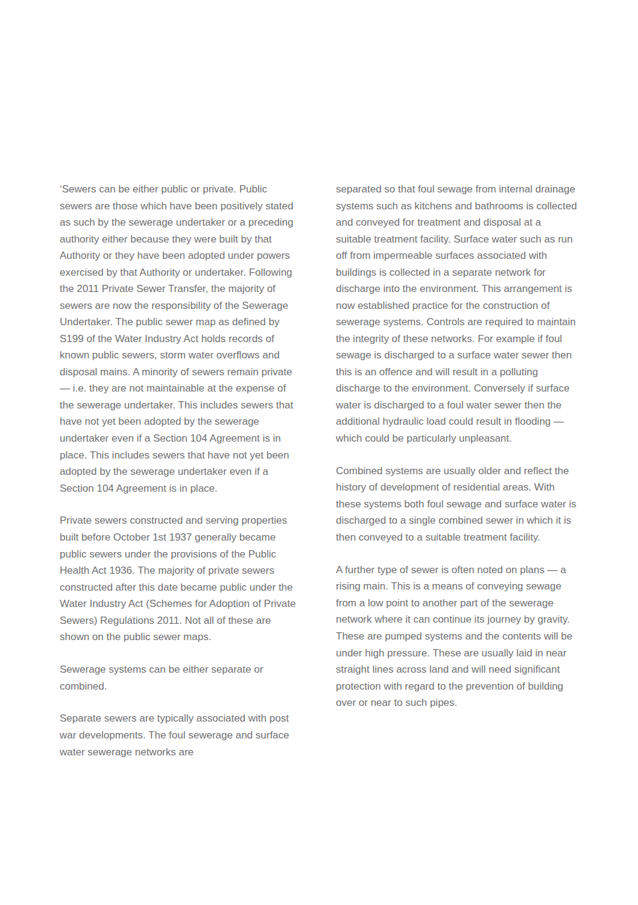‘Sewers can be either public or private. Public sewers are those which have been positively stated as such by the sewerage undertaker or a preceding authority either because they were built by that Authority or they have been adopted under powers exercised by that Authority or undertaker. Following the 2011 Private Sewer Transfer, the majority of sewers are now the responsibility of the Sewerage Undertaker. The public sewer map as defined by S199 of the Water Industry Act holds records of known public sewers, storm water overflows and disposal mains. A minority of sewers remain private — i.e. they are not maintainable at the expense of the sewerage undertaker. This includes sewers that have not yet been adopted by the sewerage undertaker even if a Section 104 Agreement is in place. This includes sewers that have not yet been adopted by the sewerage undertaker even if a Section 104 Agreement is in place.
Private sewers constructed and serving properties built before October 1st 1937 generally became public sewers under the provisions of the Public Health Act 1936. The majority of private sewers constructed after this date became public under the Water Industry Act (Schemes for Adoption of Private Sewers) Regulations 2011. Not all of these are shown on the public sewer maps.
Sewerage systems can be either separate or combined.
Separate sewers are typically associated with post war developments. The foul sewerage and surface water sewerage networks are
separated so that foul sewage from internal drainage systems such as kitchens and bathrooms is collected and conveyed for treatment and disposal at a suitable treatment facility. Surface water such as run off from impermeable surfaces associated with buildings is collected in a separate network for discharge into the environment. This arrangement is now established practice for the construction of sewerage systems. Controls are required to maintain the integrity of these networks. For example if foul sewage is discharged to a surface water sewer then this is an offence and will result in a polluting discharge to the environment. Conversely if surface water is discharged to a foul water sewer then the additional hydraulic load could result in flooding — which could be particularly unpleasant.
Combined systems are usually older and reflect the history of development of residential areas. With these systems both foul sewage and surface water is discharged to a single combined sewer in which it is then conveyed to a suitable treatment facility.
A further type of sewer is often noted on plans — a rising main. This is a means of conveying sewage from a low point to another part of the sewerage network where it can continue its journey by gravity. These are pumped systems and the contents will be under high pressure. These are usually laid in near straight lines across land and will need significant protection with regard to the prevention of building over or near to such pipes.